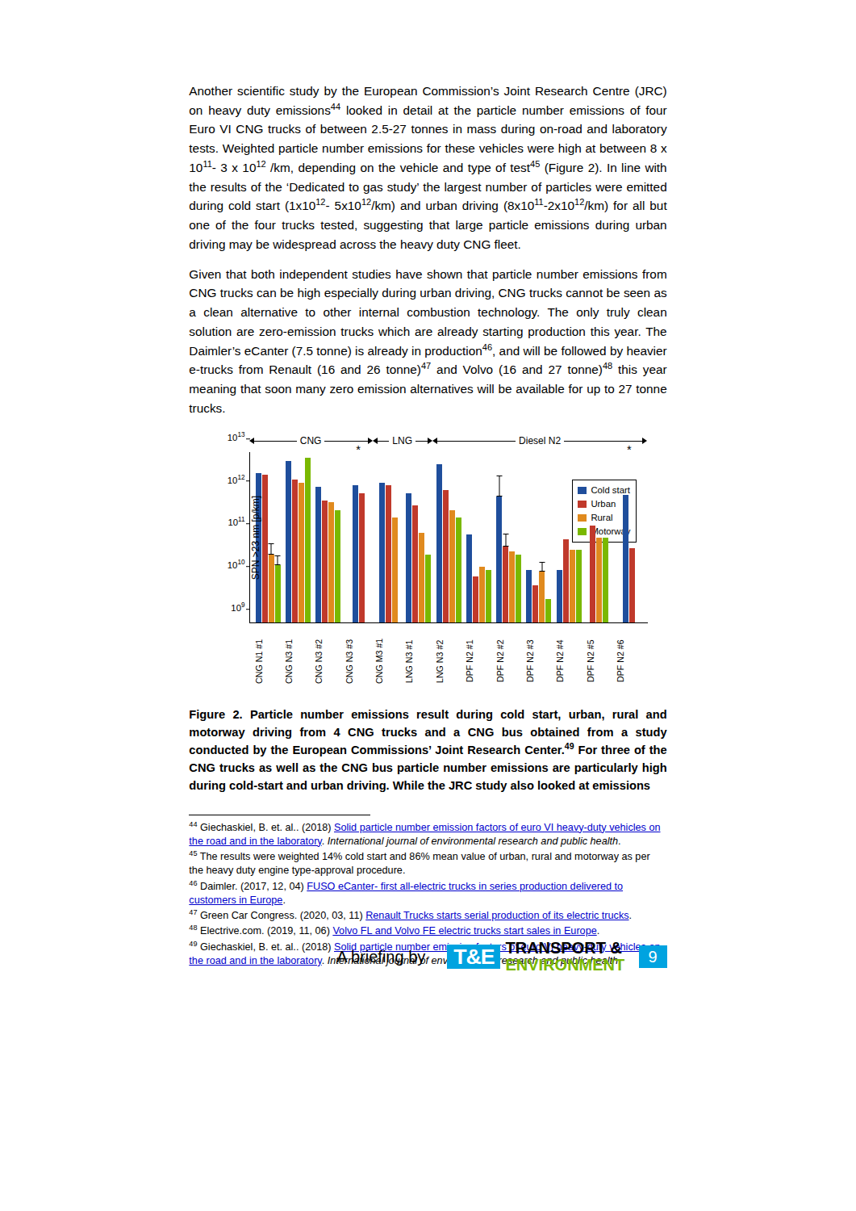Another scientific study by the European Commission’s Joint Research Centre (JRC) on heavy duty emissions44 looked in detail at the particle number emissions of four Euro VI CNG trucks of between 2.5-27 tonnes in mass during on-road and laboratory tests. Weighted particle number emissions for these vehicles were high at between 8 x 1011- 3 x 1012 /km, depending on the vehicle and type of test45 (Figure 2). In line with the results of the ‘Dedicated to gas study’ the largest number of particles were emitted during cold start (1x1012- 5x1012/km) and urban driving (8x1011-2x1012/km) for all but one of the four trucks tested, suggesting that large particle emissions during urban driving may be widespread across the heavy duty CNG fleet.
Given that both independent studies have shown that particle number emissions from CNG trucks can be high especially during urban driving, CNG trucks cannot be seen as a clean alternative to other internal combustion technology. The only truly clean solution are zero-emission trucks which are already starting production this year. The Daimler’s eCanter (7.5 tonne) is already in production46, and will be followed by heavier e-trucks from Renault (16 and 26 tonne)47 and Volvo (16 and 27 tonne)48 this year meaning that soon many zero emission alternatives will be available for up to 27 tonne trucks.
CNG
LNG
Diesel N2
1013
1012
1011
1010
109
Cold start
Urban
Rural
Motorway
*
*
SPN >23 nm [p/km]
CNG N1 #1
CNG N3 #1
CNG N3 #2
CNG N3 #3
CNG M3 #1
LNG N3 #1
LNG N3 #2
DPF N2 #1
DPF N2 #2
DPF N2 #3
DPF N2 #4
DPF N2 #5
DPF N2 #6
Figure 2. Particle number emissions result during cold start, urban, rural and motorway driving from 4 CNG trucks and a CNG bus obtained from a study conducted by the European Commissions’ Joint Research Center.49 For three of the CNG trucks as well as the CNG bus particle number emissions are particularly high during cold-start and urban driving. While the JRC study also looked at emissions
44 Giechaskiel, B. et. al.. (2018) Solid particle number emission factors of euro VI heavy-duty vehicles on the road and in the laboratory. International journal of environmental research and public health.
45 The results were weighted 14% cold start and 86% mean value of urban, rural and motorway as per the heavy duty engine type-approval procedure.
46 Daimler. (2017, 12, 04) FUSO eCanter- first all-electric trucks in series production delivered to customers in Europe.
47 Green Car Congress. (2020, 03, 11) Renault Trucks starts serial production of its electric trucks.
48 Electrive.com. (2019, 11, 06) Volvo FL and Volvo FE electric trucks start sales in Europe.
49 Giechaskiel, B. et. al.. (2018) Solid particle number emission factors of euro VI heavy-duty vehicles on the road and in the laboratory. International journal of environmental research and public health.
A briefing by
T&E
TRANSPORT &
ENVIRONMENT
9